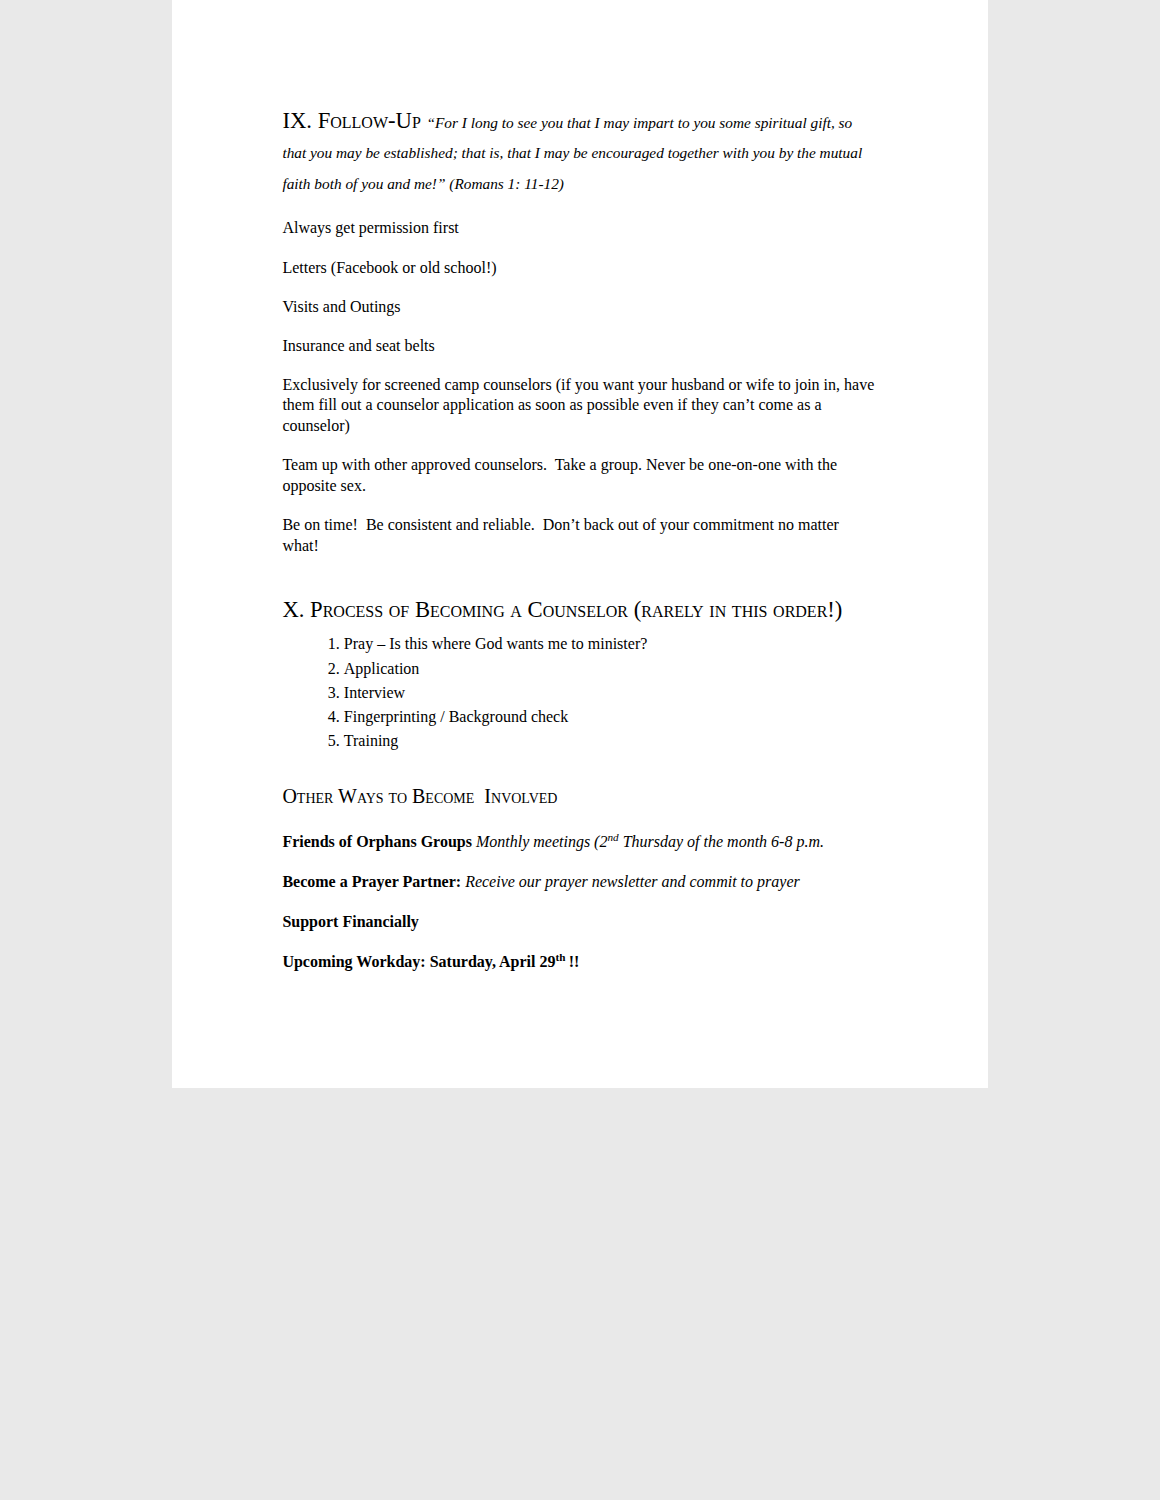IX. Follow-Up “For I long to see you that I may impart to you some spiritual gift, so that you may be established; that is, that I may be encouraged together with you by the mutual faith both of you and me!” (Romans 1: 11-12)
Always get permission first
Letters (Facebook or old school!)
Visits and Outings
Insurance and seat belts
Exclusively for screened camp counselors (if you want your husband or wife to join in, have them fill out a counselor application as soon as possible even if they can’t come as a counselor)
Team up with other approved counselors. Take a group. Never be one-on-one with the opposite sex.
Be on time! Be consistent and reliable. Don’t back out of your commitment no matter what!
X. Process of Becoming a Counselor (rarely in this order!)
Pray – Is this where God wants me to minister?
Application
Interview
Fingerprinting / Background check
Training
Other Ways to Become Involved
Friends of Orphans Groups Monthly meetings (2nd Thursday of the month 6-8 p.m.
Become a Prayer Partner: Receive our prayer newsletter and commit to prayer
Support Financially
Upcoming Workday: Saturday, April 29th !!